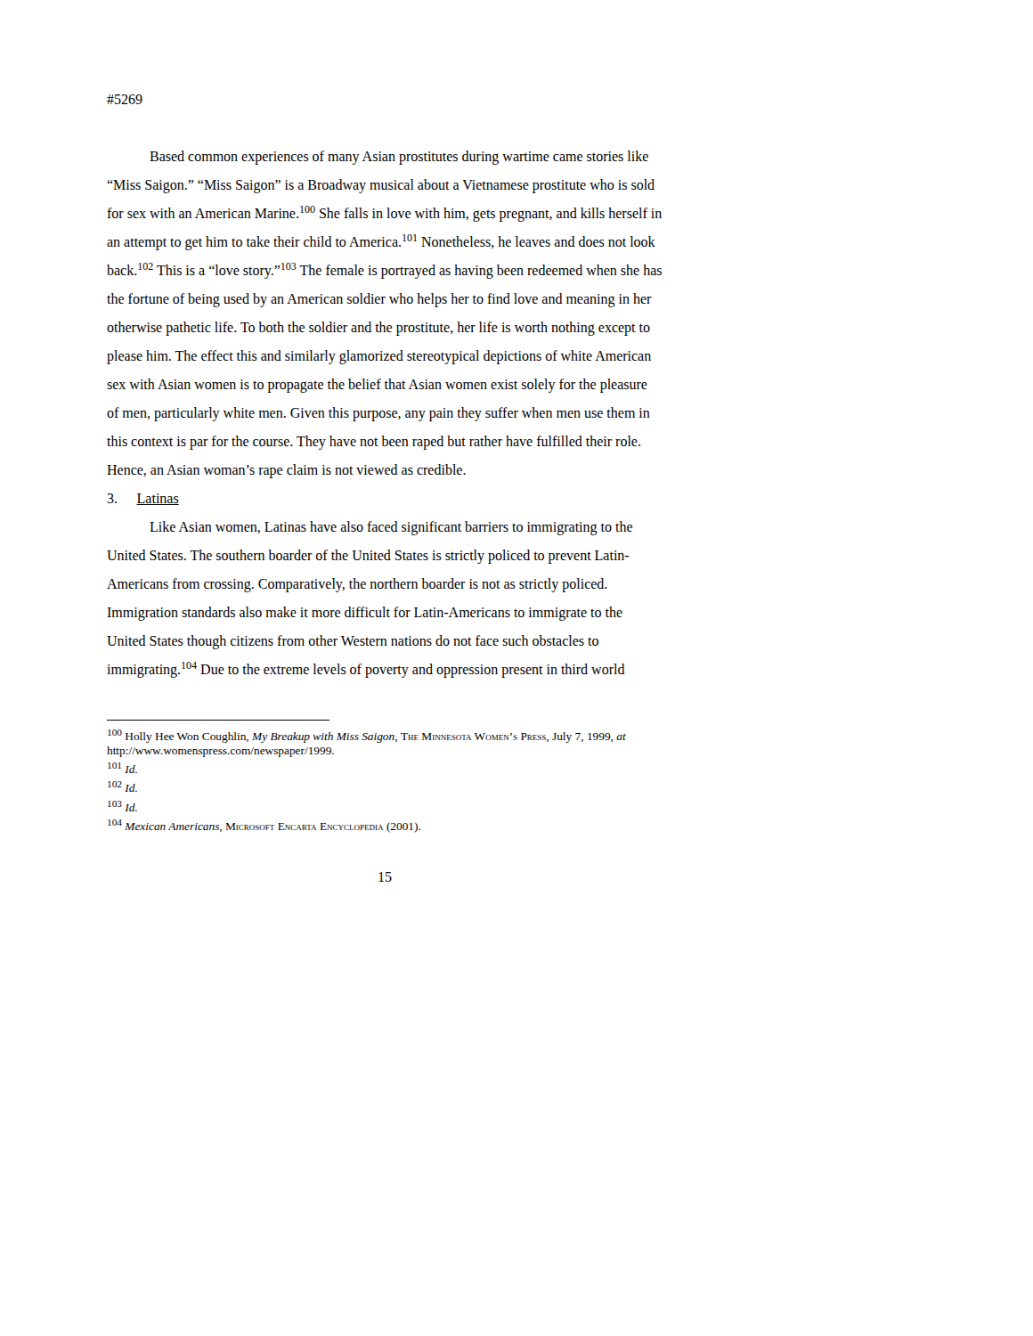#5269
Based common experiences of many Asian prostitutes during wartime came stories like “Miss Saigon.” “Miss Saigon” is a Broadway musical about a Vietnamese prostitute who is sold for sex with an American Marine.100 She falls in love with him, gets pregnant, and kills herself in an attempt to get him to take their child to America.101 Nonetheless, he leaves and does not look back.102 This is a “love story.”103 The female is portrayed as having been redeemed when she has the fortune of being used by an American soldier who helps her to find love and meaning in her otherwise pathetic life. To both the soldier and the prostitute, her life is worth nothing except to please him. The effect this and similarly glamorized stereotypical depictions of white American sex with Asian women is to propagate the belief that Asian women exist solely for the pleasure of men, particularly white men. Given this purpose, any pain they suffer when men use them in this context is par for the course. They have not been raped but rather have fulfilled their role. Hence, an Asian woman’s rape claim is not viewed as credible.
3. Latinas
Like Asian women, Latinas have also faced significant barriers to immigrating to the United States. The southern boarder of the United States is strictly policed to prevent Latin-Americans from crossing. Comparatively, the northern boarder is not as strictly policed. Immigration standards also make it more difficult for Latin-Americans to immigrate to the United States though citizens from other Western nations do not face such obstacles to immigrating.104 Due to the extreme levels of poverty and oppression present in third world
100 Holly Hee Won Coughlin, My Breakup with Miss Saigon, The Minnesota Women’s Press, July 7, 1999, at http://www.womenspress.com/newspaper/1999.
101 Id.
102 Id.
103 Id.
104 Mexican Americans, Microsoft Encarta Encyclopedia (2001).
15